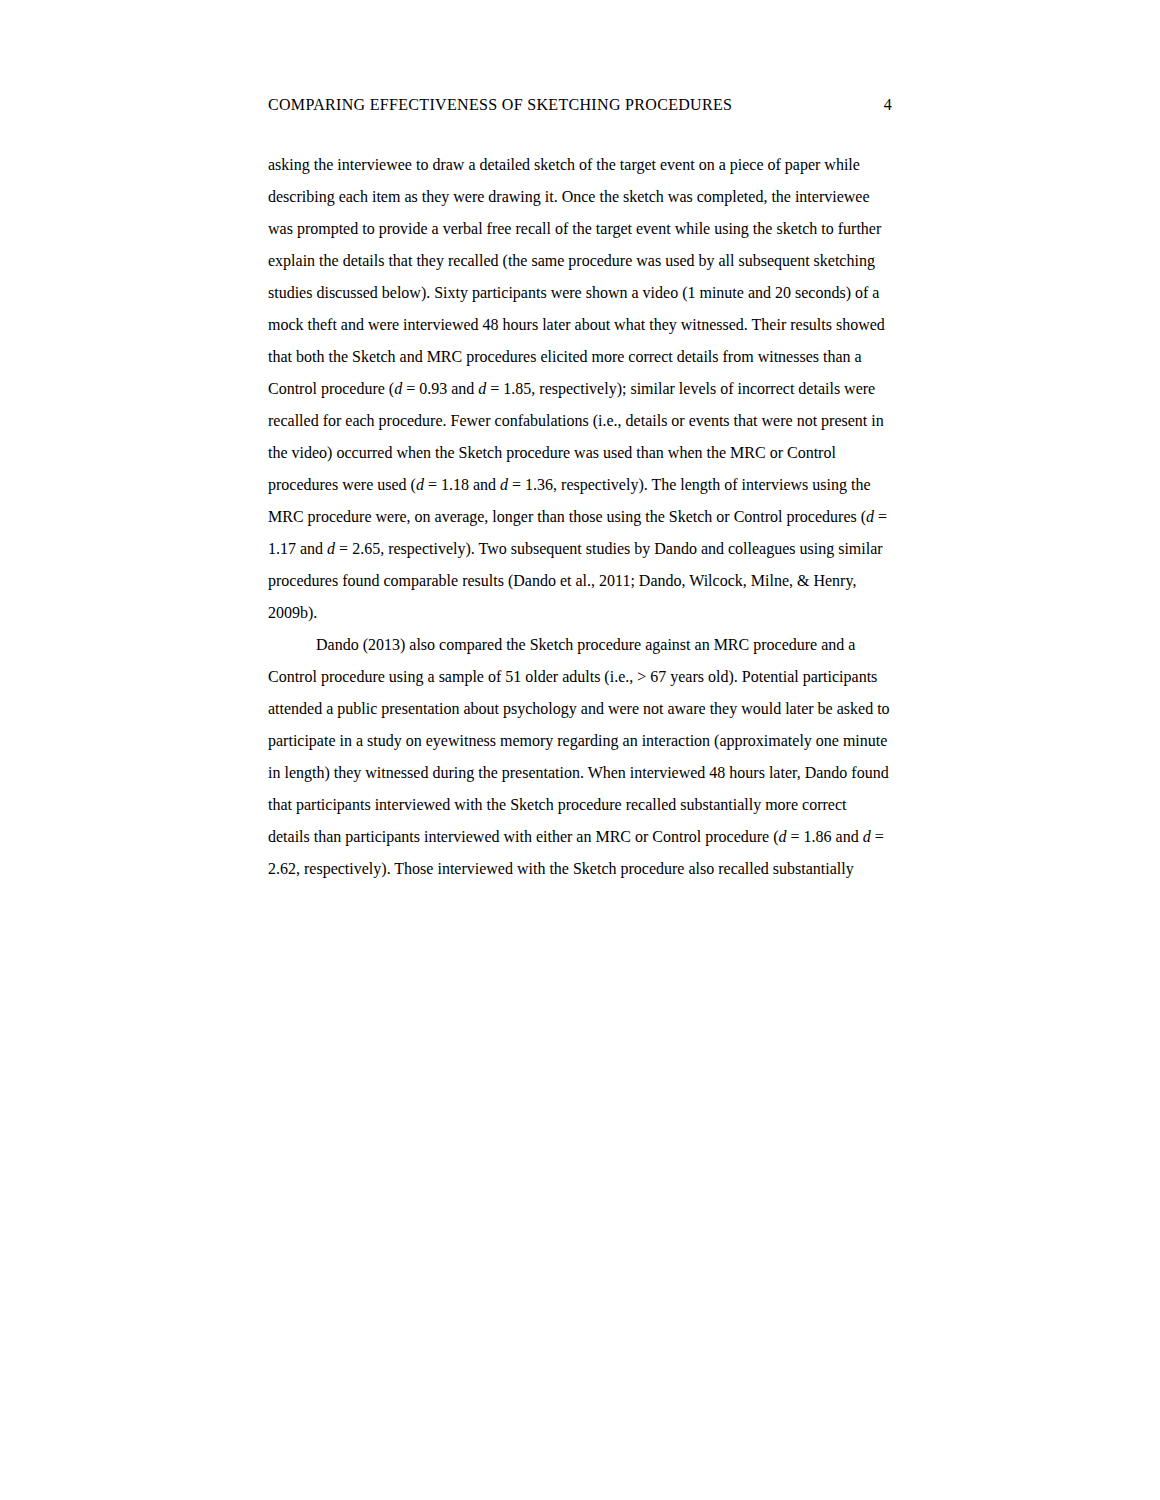Comparing Effectiveness of Sketching Procedures 4
asking the interviewee to draw a detailed sketch of the target event on a piece of paper while describing each item as they were drawing it. Once the sketch was completed, the interviewee was prompted to provide a verbal free recall of the target event while using the sketch to further explain the details that they recalled (the same procedure was used by all subsequent sketching studies discussed below). Sixty participants were shown a video (1 minute and 20 seconds) of a mock theft and were interviewed 48 hours later about what they witnessed. Their results showed that both the Sketch and MRC procedures elicited more correct details from witnesses than a Control procedure (d = 0.93 and d = 1.85, respectively); similar levels of incorrect details were recalled for each procedure. Fewer confabulations (i.e., details or events that were not present in the video) occurred when the Sketch procedure was used than when the MRC or Control procedures were used (d = 1.18 and d = 1.36, respectively). The length of interviews using the MRC procedure were, on average, longer than those using the Sketch or Control procedures (d = 1.17 and d = 2.65, respectively). Two subsequent studies by Dando and colleagues using similar procedures found comparable results (Dando et al., 2011; Dando, Wilcock, Milne, & Henry, 2009b).
Dando (2013) also compared the Sketch procedure against an MRC procedure and a Control procedure using a sample of 51 older adults (i.e., > 67 years old). Potential participants attended a public presentation about psychology and were not aware they would later be asked to participate in a study on eyewitness memory regarding an interaction (approximately one minute in length) they witnessed during the presentation. When interviewed 48 hours later, Dando found that participants interviewed with the Sketch procedure recalled substantially more correct details than participants interviewed with either an MRC or Control procedure (d = 1.86 and d = 2.62, respectively). Those interviewed with the Sketch procedure also recalled substantially